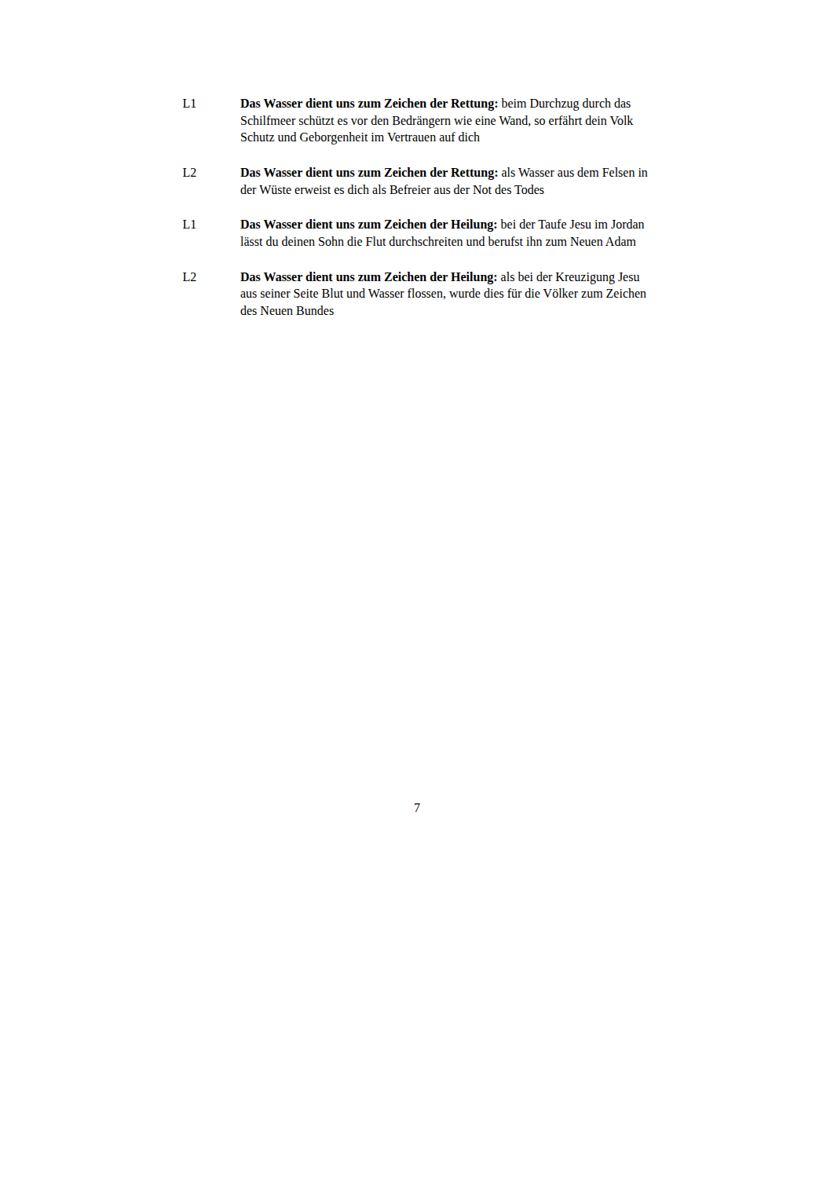L1
Das Wasser dient uns zum Zeichen der Rettung: beim Durchzug durch das Schilfmeer schützt es vor den Bedrängern wie eine Wand, so erfährt dein Volk Schutz und Geborgenheit im Vertrauen auf dich
L2
Das Wasser dient uns zum Zeichen der Rettung: als Wasser aus dem Felsen in der Wüste erweist es dich als Befreier aus der Not des Todes
L1
Das Wasser dient uns zum Zeichen der Heilung: bei der Taufe Jesu im Jordan lässt du deinen Sohn die Flut durchschreiten und berufst ihn zum Neuen Adam
L2
Das Wasser dient uns zum Zeichen der Heilung: als bei der Kreuzigung Jesu aus seiner Seite Blut und Wasser flossen, wurde dies für die Völker zum Zeichen des Neuen Bundes
7